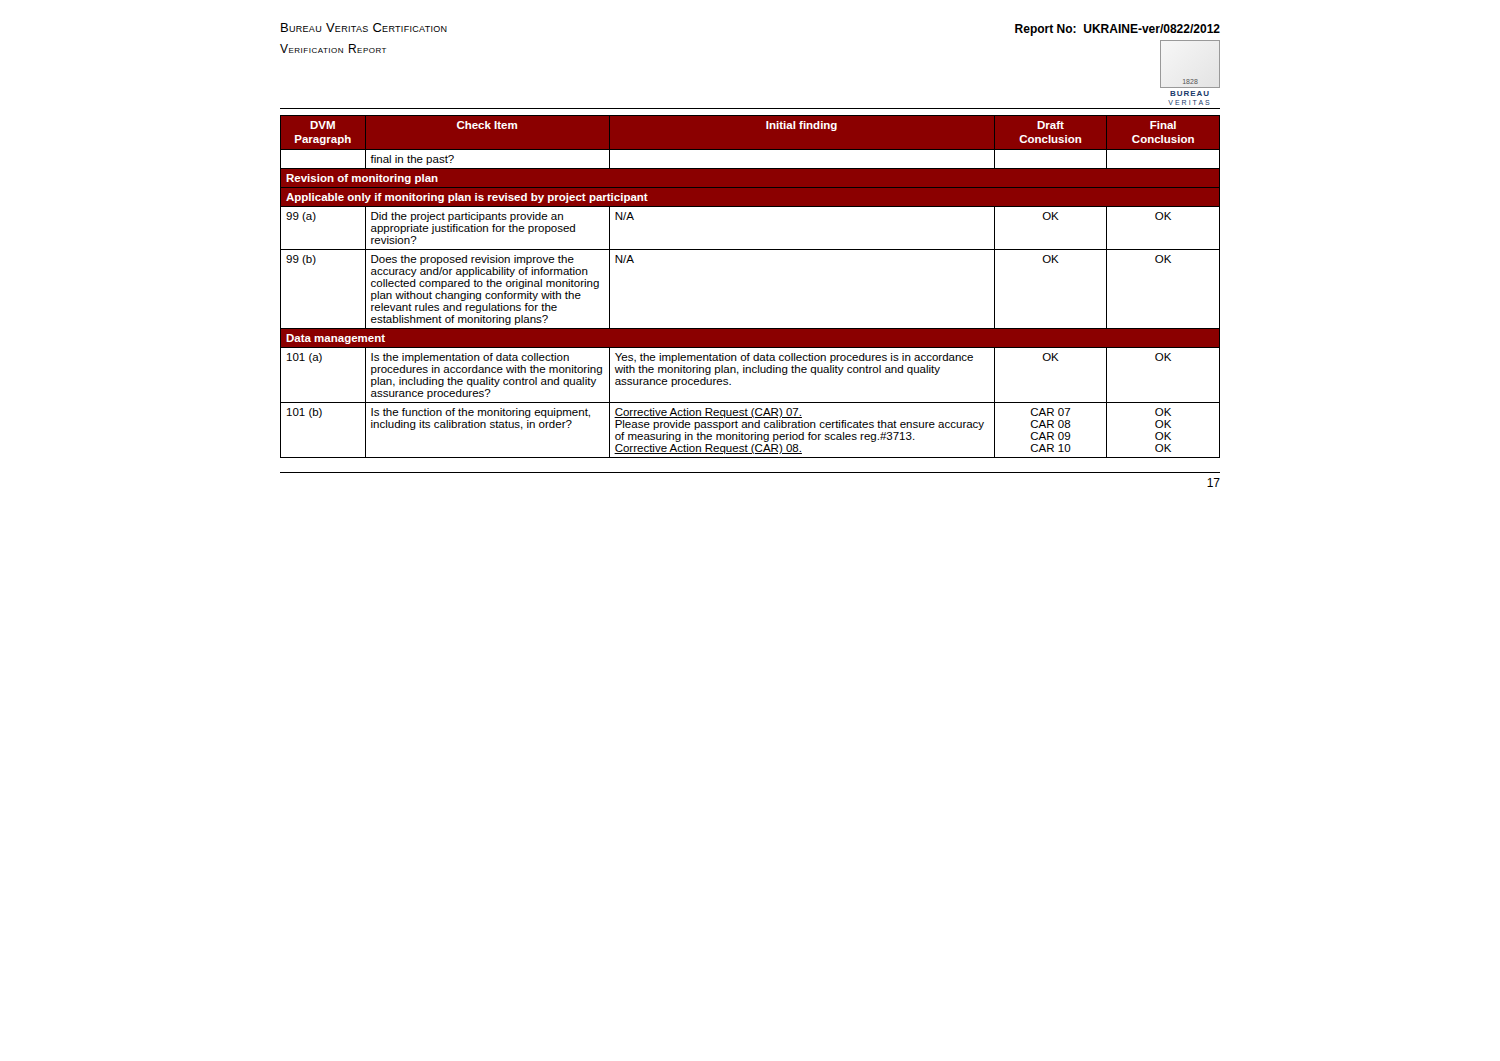Bureau Veritas Certification
Report No: UKRAINE-ver/0822/2012
Verification Report
BUREAU
VERITAS
| DVM Paragraph | Check Item | Initial finding | Draft Conclusion | Final Conclusion |
| --- | --- | --- | --- | --- |
| | final in the past? | | | |
| Revision of monitoring plan |
| Applicable only if monitoring plan is revised by project participant |
| 99 (a) | Did the project participants provide an appropriate justification for the proposed revision? | N/A | OK | OK |
| 99 (b) | Does the proposed revision improve the accuracy and/or applicability of information collected compared to the original monitoring plan without changing conformity with the relevant rules and regulations for the establishment of monitoring plans? | N/A | OK | OK |
| Data management |
| 101 (a) | Is the implementation of data collection procedures in accordance with the monitoring plan, including the quality control and quality assurance procedures? | Yes, the implementation of data collection procedures is in accordance with the monitoring plan, including the quality control and quality assurance procedures. | OK | OK |
| 101 (b) | Is the function of the monitoring equipment, including its calibration status, in order? | Corrective Action Request (CAR) 07. Please provide passport and calibration certificates that ensure accuracy of measuring in the monitoring period for scales reg.#3713. Corrective Action Request (CAR) 08. | CAR 07 CAR 08 CAR 09 CAR 10 | OK OK OK OK |
17